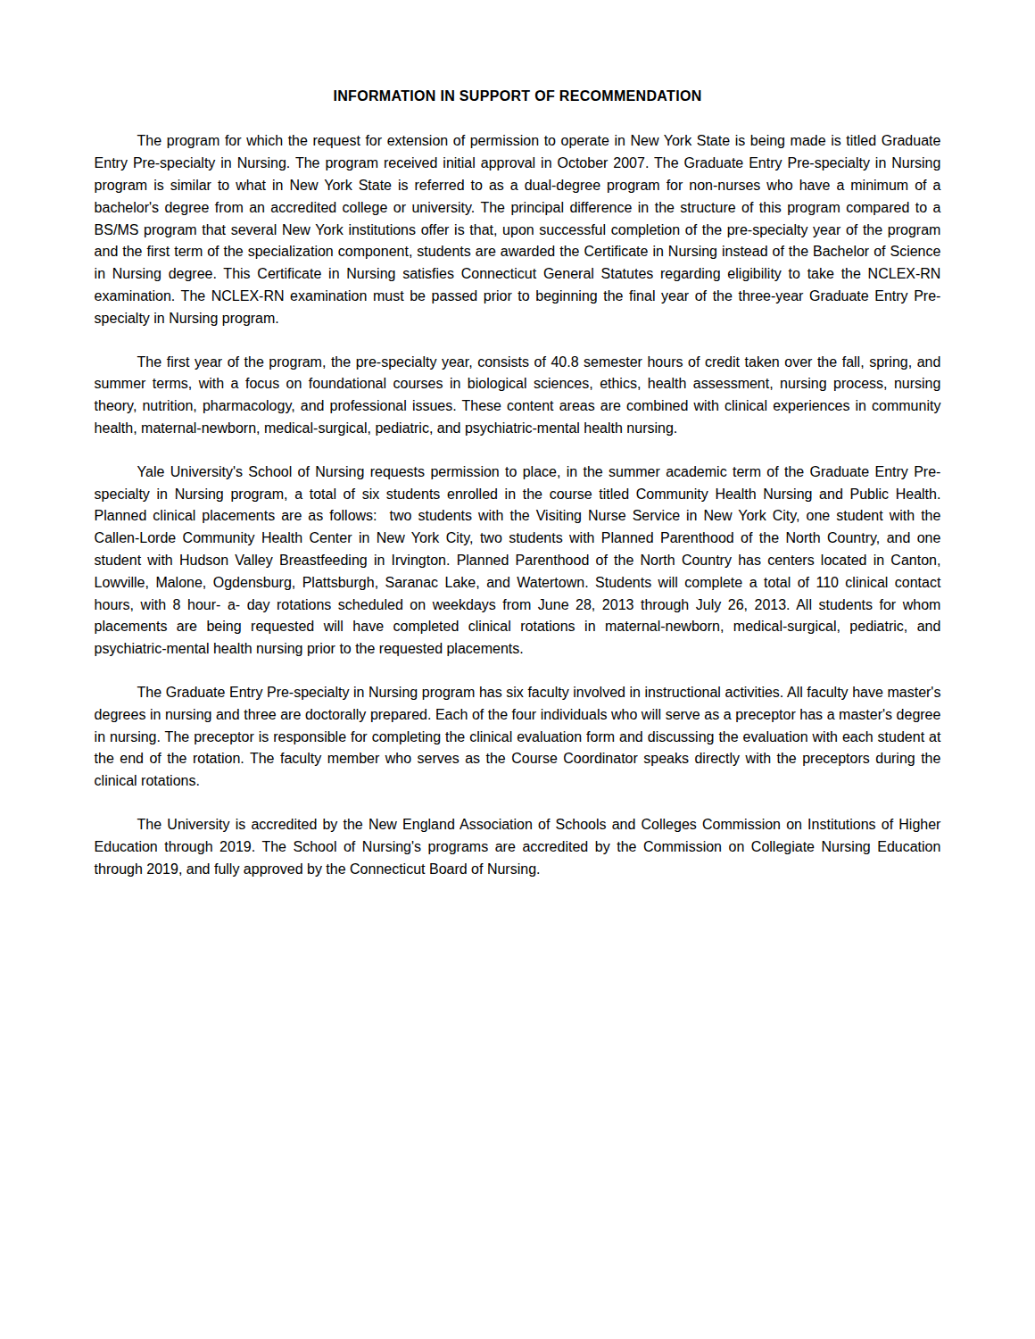Information in Support of Recommendation
The program for which the request for extension of permission to operate in New York State is being made is titled Graduate Entry Pre-specialty in Nursing. The program received initial approval in October 2007. The Graduate Entry Pre-specialty in Nursing program is similar to what in New York State is referred to as a dual-degree program for non-nurses who have a minimum of a bachelor's degree from an accredited college or university. The principal difference in the structure of this program compared to a BS/MS program that several New York institutions offer is that, upon successful completion of the pre-specialty year of the program and the first term of the specialization component, students are awarded the Certificate in Nursing instead of the Bachelor of Science in Nursing degree. This Certificate in Nursing satisfies Connecticut General Statutes regarding eligibility to take the NCLEX-RN examination. The NCLEX-RN examination must be passed prior to beginning the final year of the three-year Graduate Entry Pre-specialty in Nursing program.
The first year of the program, the pre-specialty year, consists of 40.8 semester hours of credit taken over the fall, spring, and summer terms, with a focus on foundational courses in biological sciences, ethics, health assessment, nursing process, nursing theory, nutrition, pharmacology, and professional issues. These content areas are combined with clinical experiences in community health, maternal-newborn, medical-surgical, pediatric, and psychiatric-mental health nursing.
Yale University's School of Nursing requests permission to place, in the summer academic term of the Graduate Entry Pre-specialty in Nursing program, a total of six students enrolled in the course titled Community Health Nursing and Public Health. Planned clinical placements are as follows: two students with the Visiting Nurse Service in New York City, one student with the Callen-Lorde Community Health Center in New York City, two students with Planned Parenthood of the North Country, and one student with Hudson Valley Breastfeeding in Irvington. Planned Parenthood of the North Country has centers located in Canton, Lowville, Malone, Ogdensburg, Plattsburgh, Saranac Lake, and Watertown. Students will complete a total of 110 clinical contact hours, with 8 hour- a- day rotations scheduled on weekdays from June 28, 2013 through July 26, 2013. All students for whom placements are being requested will have completed clinical rotations in maternal-newborn, medical-surgical, pediatric, and psychiatric-mental health nursing prior to the requested placements.
The Graduate Entry Pre-specialty in Nursing program has six faculty involved in instructional activities. All faculty have master's degrees in nursing and three are doctorally prepared. Each of the four individuals who will serve as a preceptor has a master's degree in nursing. The preceptor is responsible for completing the clinical evaluation form and discussing the evaluation with each student at the end of the rotation. The faculty member who serves as the Course Coordinator speaks directly with the preceptors during the clinical rotations.
The University is accredited by the New England Association of Schools and Colleges Commission on Institutions of Higher Education through 2019. The School of Nursing's programs are accredited by the Commission on Collegiate Nursing Education through 2019, and fully approved by the Connecticut Board of Nursing.